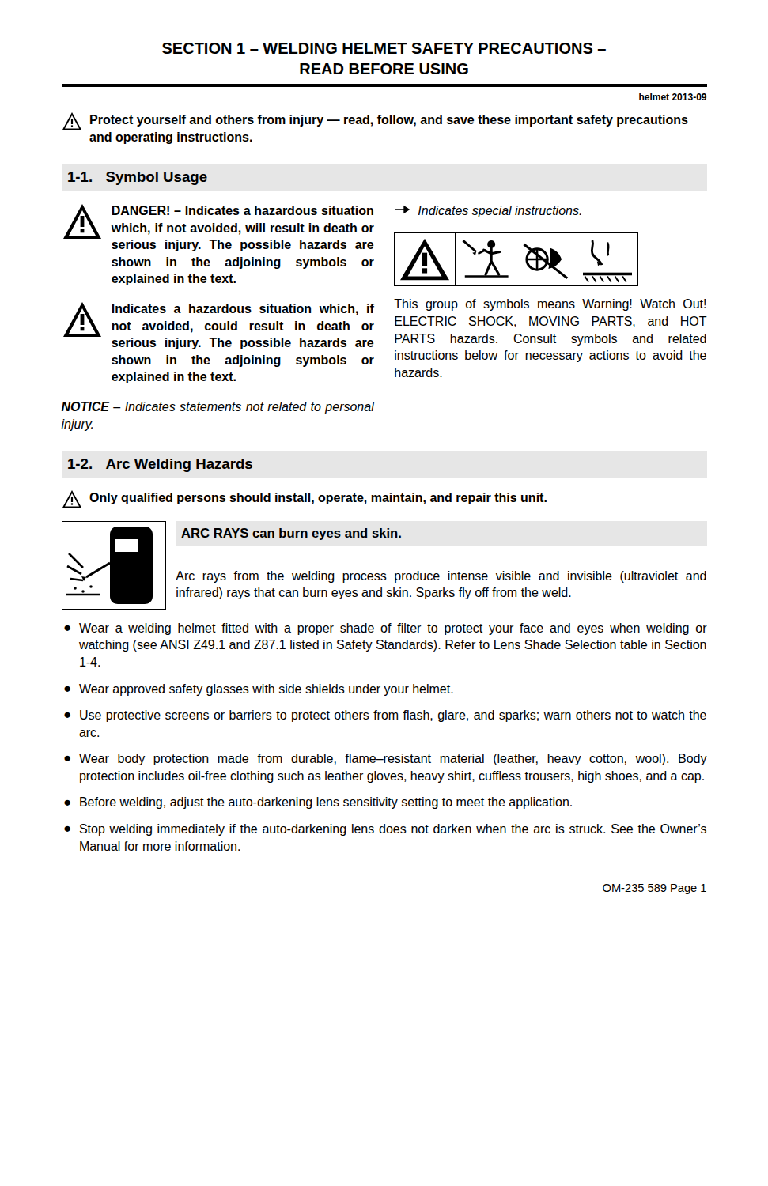SECTION 1 – WELDING HELMET SAFETY PRECAUTIONS –
READ BEFORE USING
helmet 2013-09
Protect yourself and others from injury — read, follow, and save these important safety precautions and operating instructions.
1-1. Symbol Usage
DANGER! – Indicates a hazardous situation which, if not avoided, will result in death or serious injury. The possible hazards are shown in the adjoining symbols or explained in the text.
Indicates a hazardous situation which, if not avoided, could result in death or serious injury. The possible hazards are shown in the adjoining symbols or explained in the text.
NOTICE – Indicates statements not related to personal injury.
Indicates special instructions.
This group of symbols means Warning! Watch Out! ELECTRIC SHOCK, MOVING PARTS, and HOT PARTS hazards. Consult symbols and related instructions below for necessary actions to avoid the hazards.
1-2. Arc Welding Hazards
Only qualified persons should install, operate, maintain, and repair this unit.
ARC RAYS can burn eyes and skin.
Arc rays from the welding process produce intense visible and invisible (ultraviolet and infrared) rays that can burn eyes and skin. Sparks fly off from the weld.
Wear a welding helmet fitted with a proper shade of filter to protect your face and eyes when welding or watching (see ANSI Z49.1 and Z87.1 listed in Safety Standards). Refer to Lens Shade Selection table in Section 1-4.
Wear approved safety glasses with side shields under your helmet.
Use protective screens or barriers to protect others from flash, glare, and sparks; warn others not to watch the arc.
Wear body protection made from durable, flame–resistant material (leather, heavy cotton, wool). Body protection includes oil-free clothing such as leather gloves, heavy shirt, cuffless trousers, high shoes, and a cap.
Before welding, adjust the auto-darkening lens sensitivity setting to meet the application.
Stop welding immediately if the auto-darkening lens does not darken when the arc is struck. See the Owner’s Manual for more information.
OM-235 589 Page 1